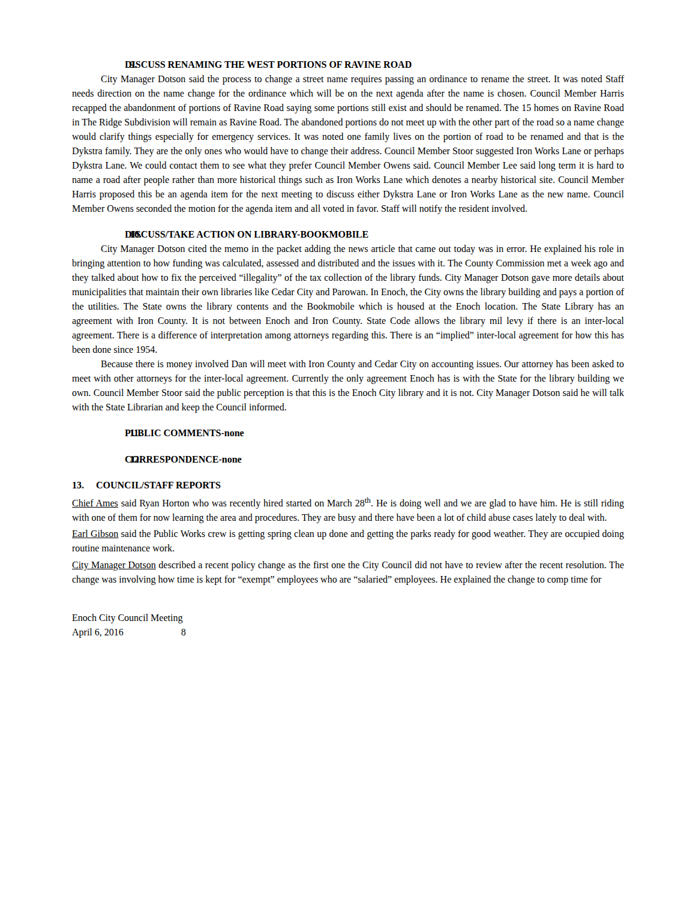9. DISCUSS RENAMING THE WEST PORTIONS OF RAVINE ROAD
City Manager Dotson said the process to change a street name requires passing an ordinance to rename the street. It was noted Staff needs direction on the name change for the ordinance which will be on the next agenda after the name is chosen. Council Member Harris recapped the abandonment of portions of Ravine Road saying some portions still exist and should be renamed. The 15 homes on Ravine Road in The Ridge Subdivision will remain as Ravine Road. The abandoned portions do not meet up with the other part of the road so a name change would clarify things especially for emergency services. It was noted one family lives on the portion of road to be renamed and that is the Dykstra family. They are the only ones who would have to change their address. Council Member Stoor suggested Iron Works Lane or perhaps Dykstra Lane. We could contact them to see what they prefer Council Member Owens said. Council Member Lee said long term it is hard to name a road after people rather than more historical things such as Iron Works Lane which denotes a nearby historical site. Council Member Harris proposed this be an agenda item for the next meeting to discuss either Dykstra Lane or Iron Works Lane as the new name. Council Member Owens seconded the motion for the agenda item and all voted in favor. Staff will notify the resident involved.
10. DISCUSS/TAKE ACTION ON LIBRARY-BOOKMOBILE
City Manager Dotson cited the memo in the packet adding the news article that came out today was in error. He explained his role in bringing attention to how funding was calculated, assessed and distributed and the issues with it. The County Commission met a week ago and they talked about how to fix the perceived “illegality” of the tax collection of the library funds. City Manager Dotson gave more details about municipalities that maintain their own libraries like Cedar City and Parowan. In Enoch, the City owns the library building and pays a portion of the utilities. The State owns the library contents and the Bookmobile which is housed at the Enoch location. The State Library has an agreement with Iron County. It is not between Enoch and Iron County. State Code allows the library mil levy if there is an inter-local agreement. There is a difference of interpretation among attorneys regarding this. There is an “implied” inter-local agreement for how this has been done since 1954.
Because there is money involved Dan will meet with Iron County and Cedar City on accounting issues. Our attorney has been asked to meet with other attorneys for the inter-local agreement. Currently the only agreement Enoch has is with the State for the library building we own. Council Member Stoor said the public perception is that this is the Enoch City library and it is not. City Manager Dotson said he will talk with the State Librarian and keep the Council informed.
11. PUBLIC COMMENTS-none
12. CORRESPONDENCE-none
13. COUNCIL/STAFF REPORTS
Chief Ames said Ryan Horton who was recently hired started on March 28th. He is doing well and we are glad to have him. He is still riding with one of them for now learning the area and procedures. They are busy and there have been a lot of child abuse cases lately to deal with.
Earl Gibson said the Public Works crew is getting spring clean up done and getting the parks ready for good weather. They are occupied doing routine maintenance work.
City Manager Dotson described a recent policy change as the first one the City Council did not have to review after the recent resolution. The change was involving how time is kept for “exempt” employees who are “salaried” employees. He explained the change to comp time for
Enoch City Council Meeting
April 6, 20168